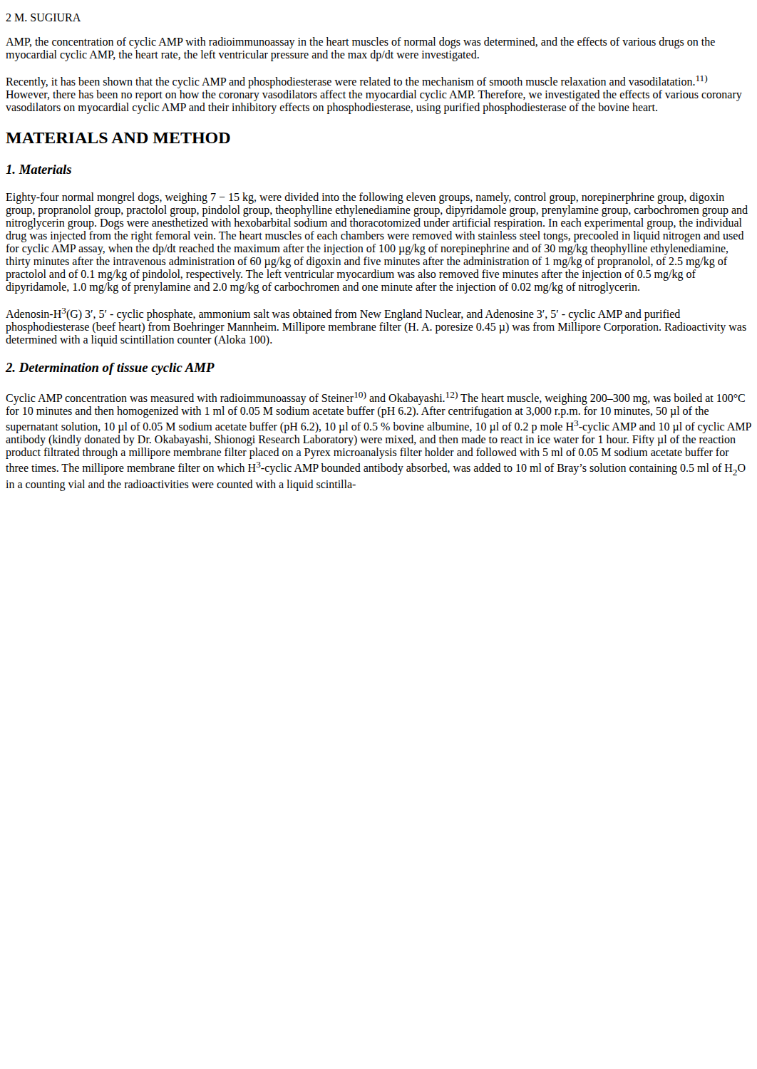2 M. SUGIURA
AMP, the concentration of cyclic AMP with radioimmunoassay in the heart muscles of normal dogs was determined, and the effects of various drugs on the myocardial cyclic AMP, the heart rate, the left ventricular pressure and the max dp/dt were investigated.
Recently, it has been shown that the cyclic AMP and phosphodiesterase were related to the mechanism of smooth muscle relaxation and vasodilatation.11) However, there has been no report on how the coronary vasodilators affect the myocardial cyclic AMP. Therefore, we investigated the effects of various coronary vasodilators on myocardial cyclic AMP and their inhibitory effects on phosphodiesterase, using purified phosphodiesterase of the bovine heart.
MATERIALS AND METHOD
1. Materials
Eighty-four normal mongrel dogs, weighing 7 − 15 kg, were divided into the following eleven groups, namely, control group, norepinerphrine group, digoxin group, propranolol group, practolol group, pindolol group, theophylline ethylenediamine group, dipyridamole group, prenylamine group, carbochromen group and nitroglycerin group. Dogs were anesthetized with hexobarbital sodium and thoracotomized under artificial respiration. In each experimental group, the individual drug was injected from the right femoral vein. The heart muscles of each chambers were removed with stainless steel tongs, precooled in liquid nitrogen and used for cyclic AMP assay, when the dp/dt reached the maximum after the injection of 100 µg/kg of norepinephrine and of 30 mg/kg theophylline ethylenediamine, thirty minutes after the intravenous administration of 60 µg/kg of digoxin and five minutes after the administration of 1 mg/kg of propranolol, of 2.5 mg/kg of practolol and of 0.1 mg/kg of pindolol, respectively. The left ventricular myocardium was also removed five minutes after the injection of 0.5 mg/kg of dipyridamole, 1.0 mg/kg of prenylamine and 2.0 mg/kg of carbochromen and one minute after the injection of 0.02 mg/kg of nitroglycerin.
Adenosin-H3(G) 3′, 5′ - cyclic phosphate, ammonium salt was obtained from New England Nuclear, and Adenosine 3′, 5′ - cyclic AMP and purified phosphodiesterase (beef heart) from Boehringer Mannheim. Millipore membrane filter (H. A. poresize 0.45 µ) was from Millipore Corporation. Radioactivity was determined with a liquid scintillation counter (Aloka 100).
2. Determination of tissue cyclic AMP
Cyclic AMP concentration was measured with radioimmunoassay of Steiner10) and Okabayashi.12) The heart muscle, weighing 200–300 mg, was boiled at 100°C for 10 minutes and then homogenized with 1 ml of 0.05 M sodium acetate buffer (pH 6.2). After centrifugation at 3,000 r.p.m. for 10 minutes, 50 µl of the supernatant solution, 10 µl of 0.05 M sodium acetate buffer (pH 6.2), 10 µl of 0.5 % bovine albumine, 10 µl of 0.2 p mole H3-cyclic AMP and 10 µl of cyclic AMP antibody (kindly donated by Dr. Okabayashi, Shionogi Research Laboratory) were mixed, and then made to react in ice water for 1 hour. Fifty µl of the reaction product filtrated through a millipore membrane filter placed on a Pyrex microanalysis filter holder and followed with 5 ml of 0.05 M sodium acetate buffer for three times. The millipore membrane filter on which H3-cyclic AMP bounded antibody absorbed, was added to 10 ml of Bray’s solution containing 0.5 ml of H2O in a counting vial and the radioactivities were counted with a liquid scintilla-